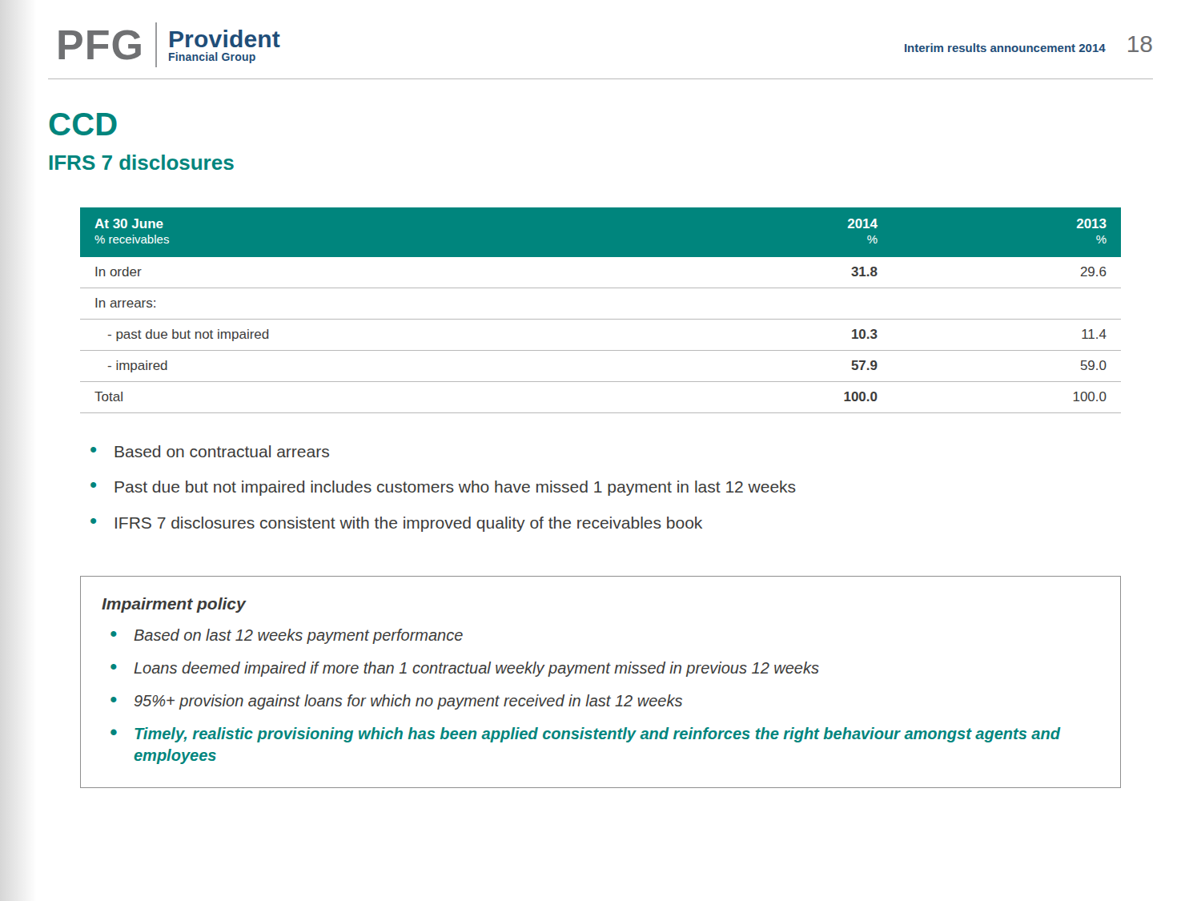PFG
Provident
Financial Group
Interim results announcement 2014
18
CCD
IFRS 7 disclosures
| At 30 June % receivables | 2014 % | 2013 % |
| --- | --- | --- |
| In order | 31.8 | 29.6 |
| In arrears: | | |
| - past due but not impaired | 10.3 | 11.4 |
| - impaired | 57.9 | 59.0 |
| Total | 100.0 | 100.0 |
Based on contractual arrears
Past due but not impaired includes customers who have missed 1 payment in last 12 weeks
IFRS 7 disclosures consistent with the improved quality of the receivables book
Impairment policy
Based on last 12 weeks payment performance
Loans deemed impaired if more than 1 contractual weekly payment missed in previous 12 weeks
95%+ provision against loans for which no payment received in last 12 weeks
Timely, realistic provisioning which has been applied consistently and reinforces the right behaviour amongst agents and employees